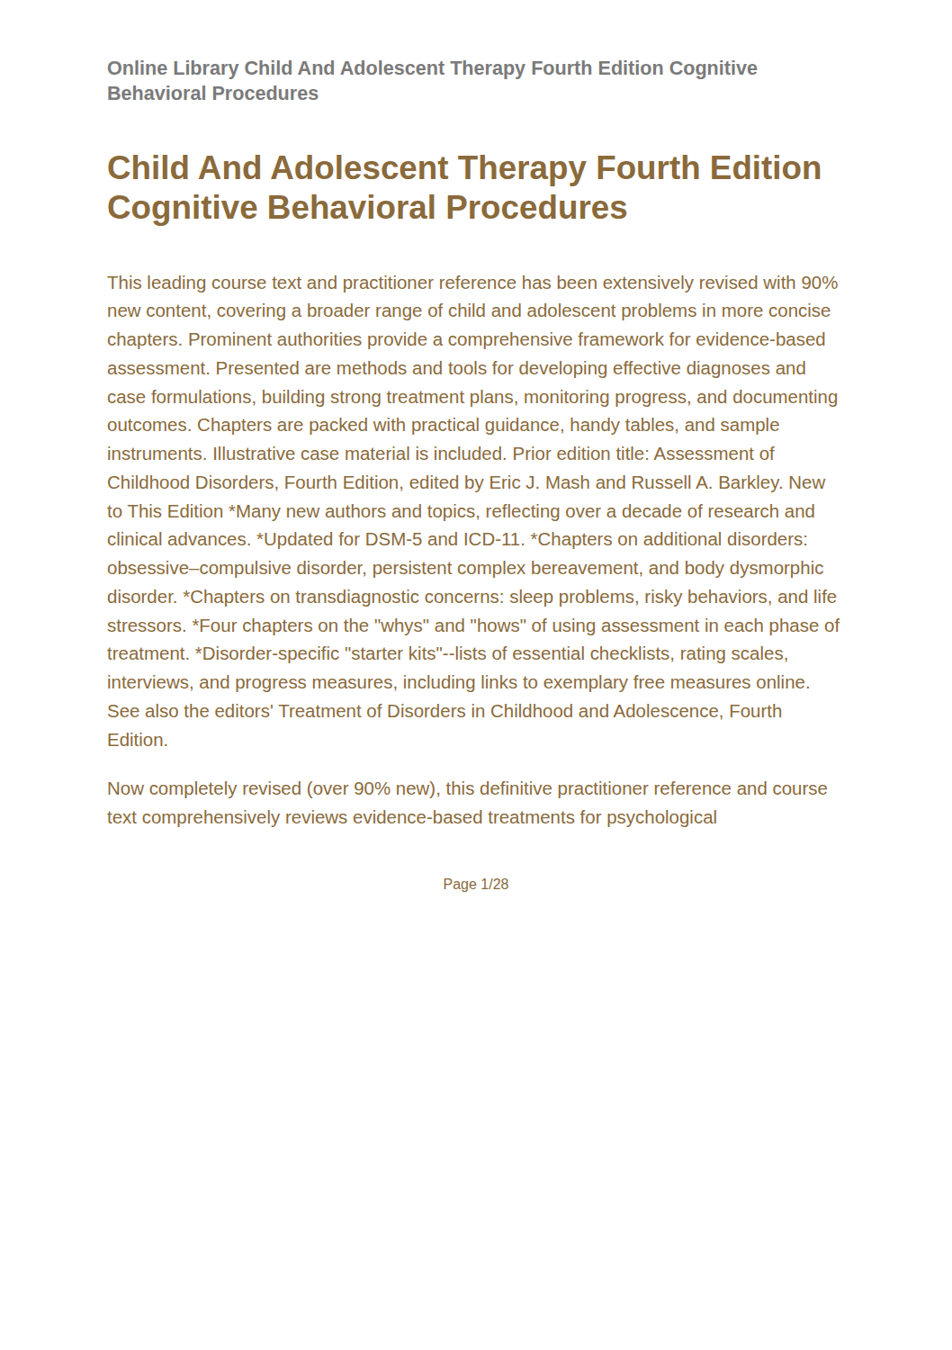Online Library Child And Adolescent Therapy Fourth Edition Cognitive Behavioral Procedures
Child And Adolescent Therapy Fourth Edition Cognitive Behavioral Procedures
This leading course text and practitioner reference has been extensively revised with 90% new content, covering a broader range of child and adolescent problems in more concise chapters. Prominent authorities provide a comprehensive framework for evidence-based assessment. Presented are methods and tools for developing effective diagnoses and case formulations, building strong treatment plans, monitoring progress, and documenting outcomes. Chapters are packed with practical guidance, handy tables, and sample instruments. Illustrative case material is included. Prior edition title: Assessment of Childhood Disorders, Fourth Edition, edited by Eric J. Mash and Russell A. Barkley. New to This Edition *Many new authors and topics, reflecting over a decade of research and clinical advances. *Updated for DSM-5 and ICD-11. *Chapters on additional disorders: obsessive–compulsive disorder, persistent complex bereavement, and body dysmorphic disorder. *Chapters on transdiagnostic concerns: sleep problems, risky behaviors, and life stressors. *Four chapters on the "whys" and "hows" of using assessment in each phase of treatment. *Disorder-specific "starter kits"--lists of essential checklists, rating scales, interviews, and progress measures, including links to exemplary free measures online. See also the editors' Treatment of Disorders in Childhood and Adolescence, Fourth Edition.
Now completely revised (over 90% new), this definitive practitioner reference and course text comprehensively reviews evidence-based treatments for psychological
Page 1/28